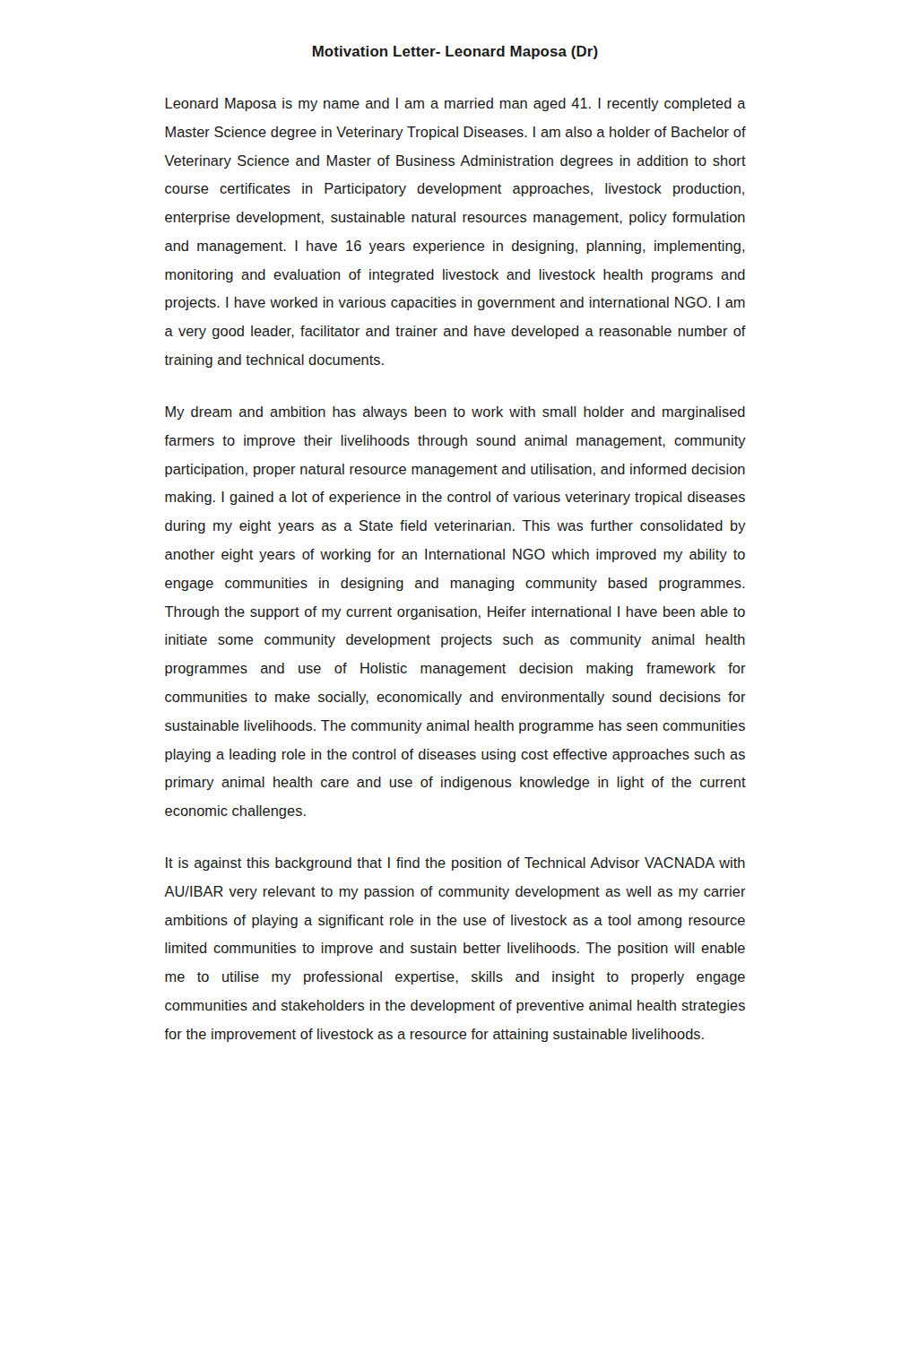Motivation Letter- Leonard Maposa (Dr)
Leonard Maposa is my name and I am a married man aged 41. I recently completed a Master Science degree in Veterinary Tropical Diseases. I am also a holder of Bachelor of Veterinary Science and Master of Business Administration degrees in addition to short course certificates in Participatory development approaches, livestock production, enterprise development, sustainable natural resources management, policy formulation and management. I have 16 years experience in designing, planning, implementing, monitoring and evaluation of integrated livestock and livestock health programs and projects. I have worked in various capacities in government and international NGO. I am a very good leader, facilitator and trainer and have developed a reasonable number of training and technical documents.
My dream and ambition has always been to work with small holder and marginalised farmers to improve their livelihoods through sound animal management, community participation, proper natural resource management and utilisation, and informed decision making. I gained a lot of experience in the control of various veterinary tropical diseases during my eight years as a State field veterinarian. This was further consolidated by another eight years of working for an International NGO which improved my ability to engage communities in designing and managing community based programmes. Through the support of my current organisation, Heifer international I have been able to initiate some community development projects such as community animal health programmes and use of Holistic management decision making framework for communities to make socially, economically and environmentally sound decisions for sustainable livelihoods. The community animal health programme has seen communities playing a leading role in the control of diseases using cost effective approaches such as primary animal health care and use of indigenous knowledge in light of the current economic challenges.
It is against this background that I find the position of Technical Advisor VACNADA with AU/IBAR very relevant to my passion of community development as well as my carrier ambitions of playing a significant role in the use of livestock as a tool among resource limited communities to improve and sustain better livelihoods. The position will enable me to utilise my professional expertise, skills and insight to properly engage communities and stakeholders in the development of preventive animal health strategies for the improvement of livestock as a resource for attaining sustainable livelihoods.